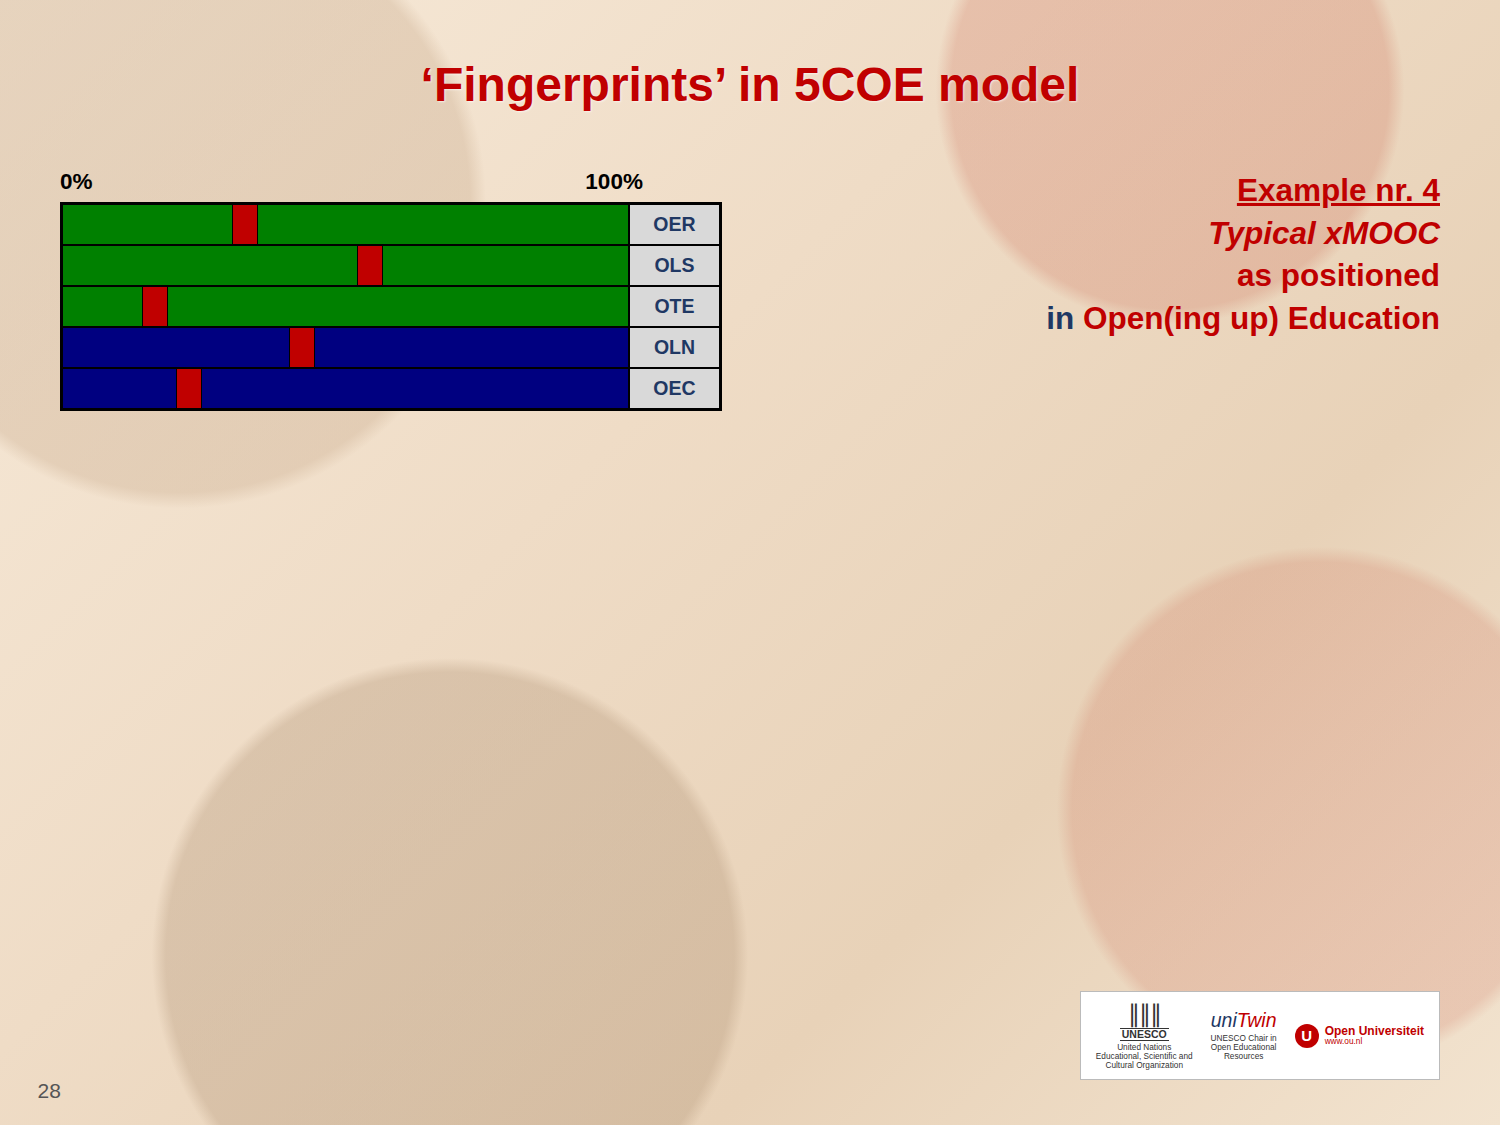‘Fingerprints’ in 5COE model
0% 100%
| | OER |
| | OLS |
| | OTE |
| | OLN |
| | OEC |
Example nr. 4 Typical xMOOC as positioned in Open(ing up) Education
∥∥∥
UNESCO
United Nations
Educational, Scientific and
Cultural Organization
uniTwin
UNESCO Chair in
Open Educational
Resources
U
Open Universiteit
www.ou.nl
28